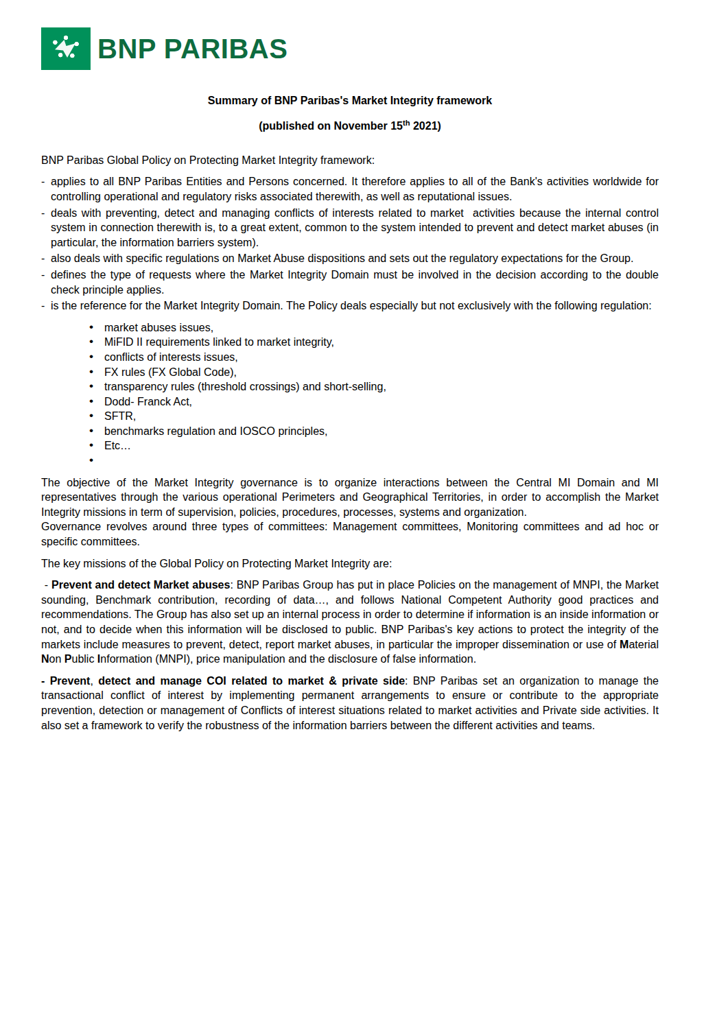BNP PARIBAS
Summary of BNP Paribas's Market Integrity framework (published on November 15th 2021)
BNP Paribas Global Policy on Protecting Market Integrity framework:
applies to all BNP Paribas Entities and Persons concerned. It therefore applies to all of the Bank's activities worldwide for controlling operational and regulatory risks associated therewith, as well as reputational issues.
deals with preventing, detect and managing conflicts of interests related to market activities because the internal control system in connection therewith is, to a great extent, common to the system intended to prevent and detect market abuses (in particular, the information barriers system).
also deals with specific regulations on Market Abuse dispositions and sets out the regulatory expectations for the Group.
defines the type of requests where the Market Integrity Domain must be involved in the decision according to the double check principle applies.
is the reference for the Market Integrity Domain. The Policy deals especially but not exclusively with the following regulation:
market abuses issues,
MiFID II requirements linked to market integrity,
conflicts of interests issues,
FX rules (FX Global Code),
transparency rules (threshold crossings) and short-selling,
Dodd- Franck Act,
SFTR,
benchmarks regulation and IOSCO principles,
Etc…
The objective of the Market Integrity governance is to organize interactions between the Central MI Domain and MI representatives through the various operational Perimeters and Geographical Territories, in order to accomplish the Market Integrity missions in term of supervision, policies, procedures, processes, systems and organization.
Governance revolves around three types of committees: Management committees, Monitoring committees and ad hoc or specific committees.
The key missions of the Global Policy on Protecting Market Integrity are:
- Prevent and detect Market abuses: BNP Paribas Group has put in place Policies on the management of MNPI, the Market sounding, Benchmark contribution, recording of data…, and follows National Competent Authority good practices and recommendations. The Group has also set up an internal process in order to determine if information is an inside information or not, and to decide when this information will be disclosed to public. BNP Paribas's key actions to protect the integrity of the markets include measures to prevent, detect, report market abuses, in particular the improper dissemination or use of Material Non Public Information (MNPI), price manipulation and the disclosure of false information.
- Prevent, detect and manage COI related to market & private side: BNP Paribas set an organization to manage the transactional conflict of interest by implementing permanent arrangements to ensure or contribute to the appropriate prevention, detection or management of Conflicts of interest situations related to market activities and Private side activities. It also set a framework to verify the robustness of the information barriers between the different activities and teams.